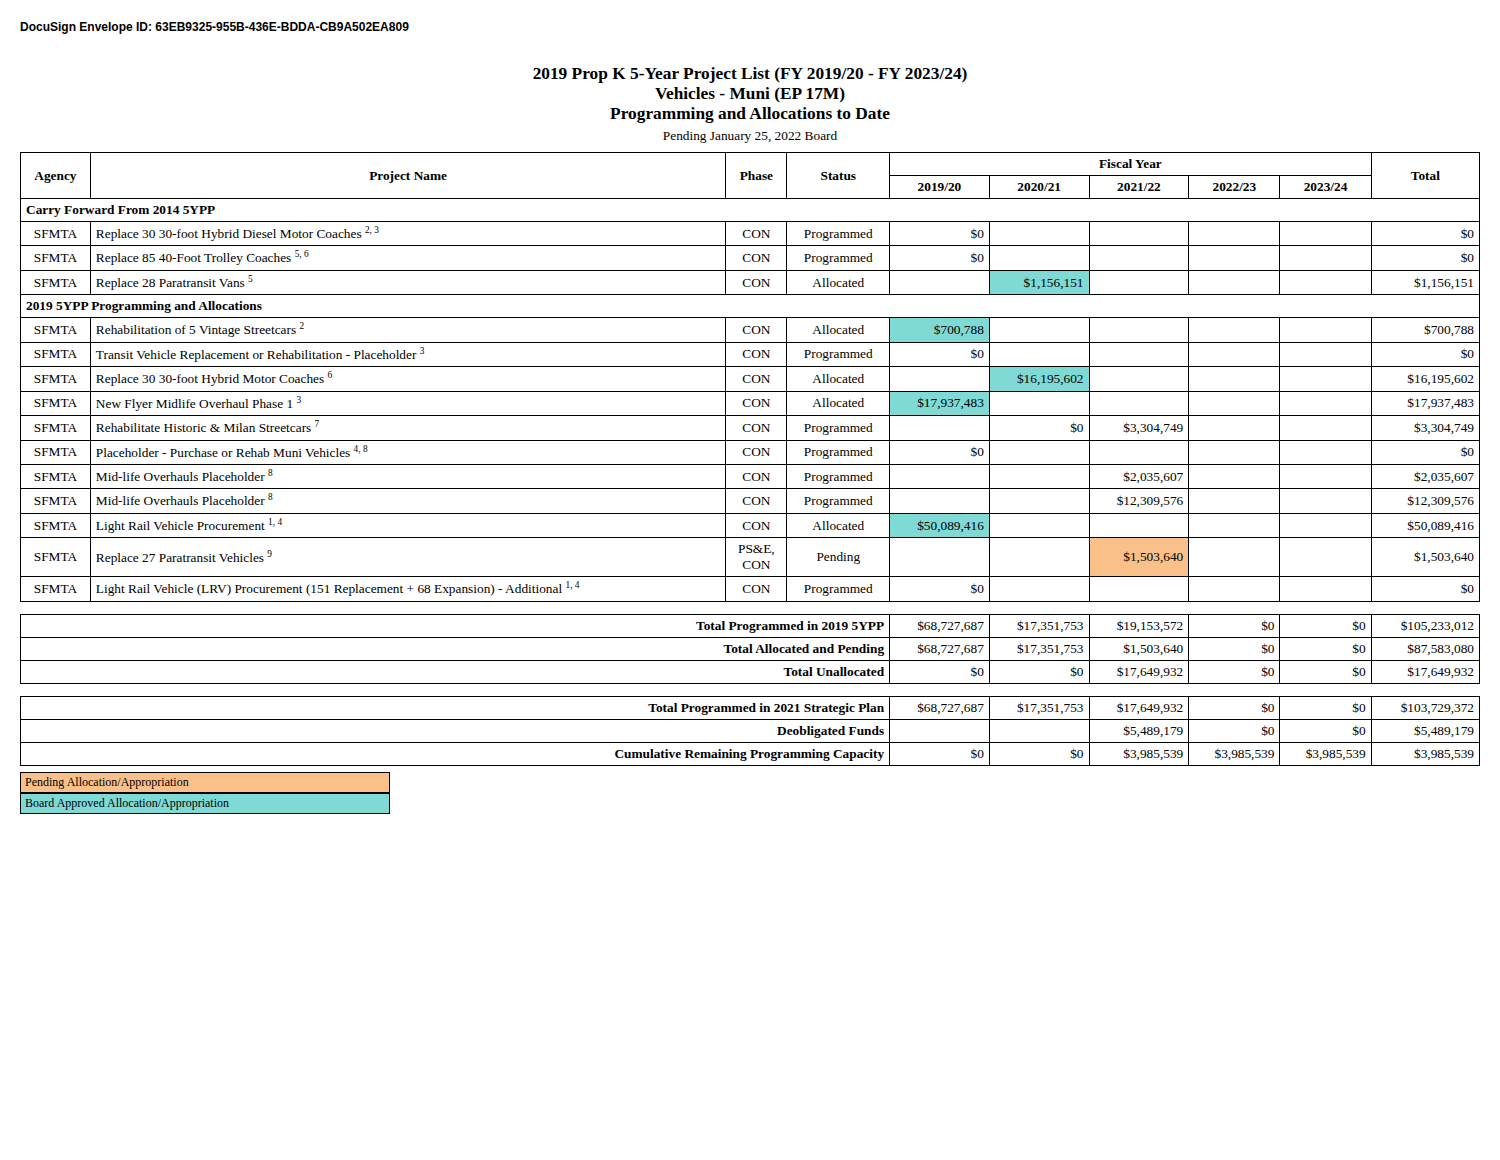DocuSign Envelope ID: 63EB9325-955B-436E-BDDA-CB9A502EA809
2019 Prop K 5-Year Project List (FY 2019/20 - FY 2023/24)
Vehicles - Muni (EP 17M)
Programming and Allocations to Date
Pending January 25, 2022 Board
| Agency | Project Name | Phase | Status | Fiscal Year | Total |
| --- | --- | --- | --- | --- | --- |
| 2019/20 | 2020/21 | 2021/22 | 2022/23 | 2023/24 |
| Carry Forward From 2014 5YPP |
| SFMTA | Replace 30 30-foot Hybrid Diesel Motor Coaches 2, 3 | CON | Programmed | $0 | | | | | $0 |
| SFMTA | Replace 85 40-Foot Trolley Coaches 5, 6 | CON | Programmed | $0 | | | | | $0 |
| SFMTA | Replace 28 Paratransit Vans 5 | CON | Allocated | | $1,156,151 | | | | $1,156,151 |
| 2019 5YPP Programming and Allocations |
| SFMTA | Rehabilitation of 5 Vintage Streetcars 2 | CON | Allocated | $700,788 | | | | | $700,788 |
| SFMTA | Transit Vehicle Replacement or Rehabilitation - Placeholder 3 | CON | Programmed | $0 | | | | | $0 |
| SFMTA | Replace 30 30-foot Hybrid Motor Coaches 6 | CON | Allocated | | $16,195,602 | | | | $16,195,602 |
| SFMTA | New Flyer Midlife Overhaul Phase 1 3 | CON | Allocated | $17,937,483 | | | | | $17,937,483 |
| SFMTA | Rehabilitate Historic & Milan Streetcars 7 | CON | Programmed | | $0 | $3,304,749 | | | $3,304,749 |
| SFMTA | Placeholder - Purchase or Rehab Muni Vehicles 4, 8 | CON | Programmed | $0 | | | | | $0 |
| SFMTA | Mid-life Overhauls Placeholder 8 | CON | Programmed | | | $2,035,607 | | | $2,035,607 |
| SFMTA | Mid-life Overhauls Placeholder 8 | CON | Programmed | | | $12,309,576 | | | $12,309,576 |
| SFMTA | Light Rail Vehicle Procurement 1, 4 | CON | Allocated | $50,089,416 | | | | | $50,089,416 |
| SFMTA | Replace 27 Paratransit Vehicles 9 | PS&E, CON | Pending | | | $1,503,640 | | | $1,503,640 |
| SFMTA | Light Rail Vehicle (LRV) Procurement (151 Replacement + 68 Expansion) - Additional 1, 4 | CON | Programmed | $0 | | | | | $0 |
| Total Programmed in 2019 5YPP | $68,727,687 | $17,351,753 | $19,153,572 | $0 | $0 | $105,233,012 |
| Total Allocated and Pending | $68,727,687 | $17,351,753 | $1,503,640 | $0 | $0 | $87,583,080 |
| Total Unallocated | $0 | $0 | $17,649,932 | $0 | $0 | $17,649,932 |
| Total Programmed in 2021 Strategic Plan | $68,727,687 | $17,351,753 | $17,649,932 | $0 | $0 | $103,729,372 |
| Deobligated Funds | | | $5,489,179 | $0 | $0 | $5,489,179 |
| Cumulative Remaining Programming Capacity | $0 | $0 | $3,985,539 | $3,985,539 | $3,985,539 | $3,985,539 |
Pending Allocation/Appropriation
Board Approved Allocation/Appropriation